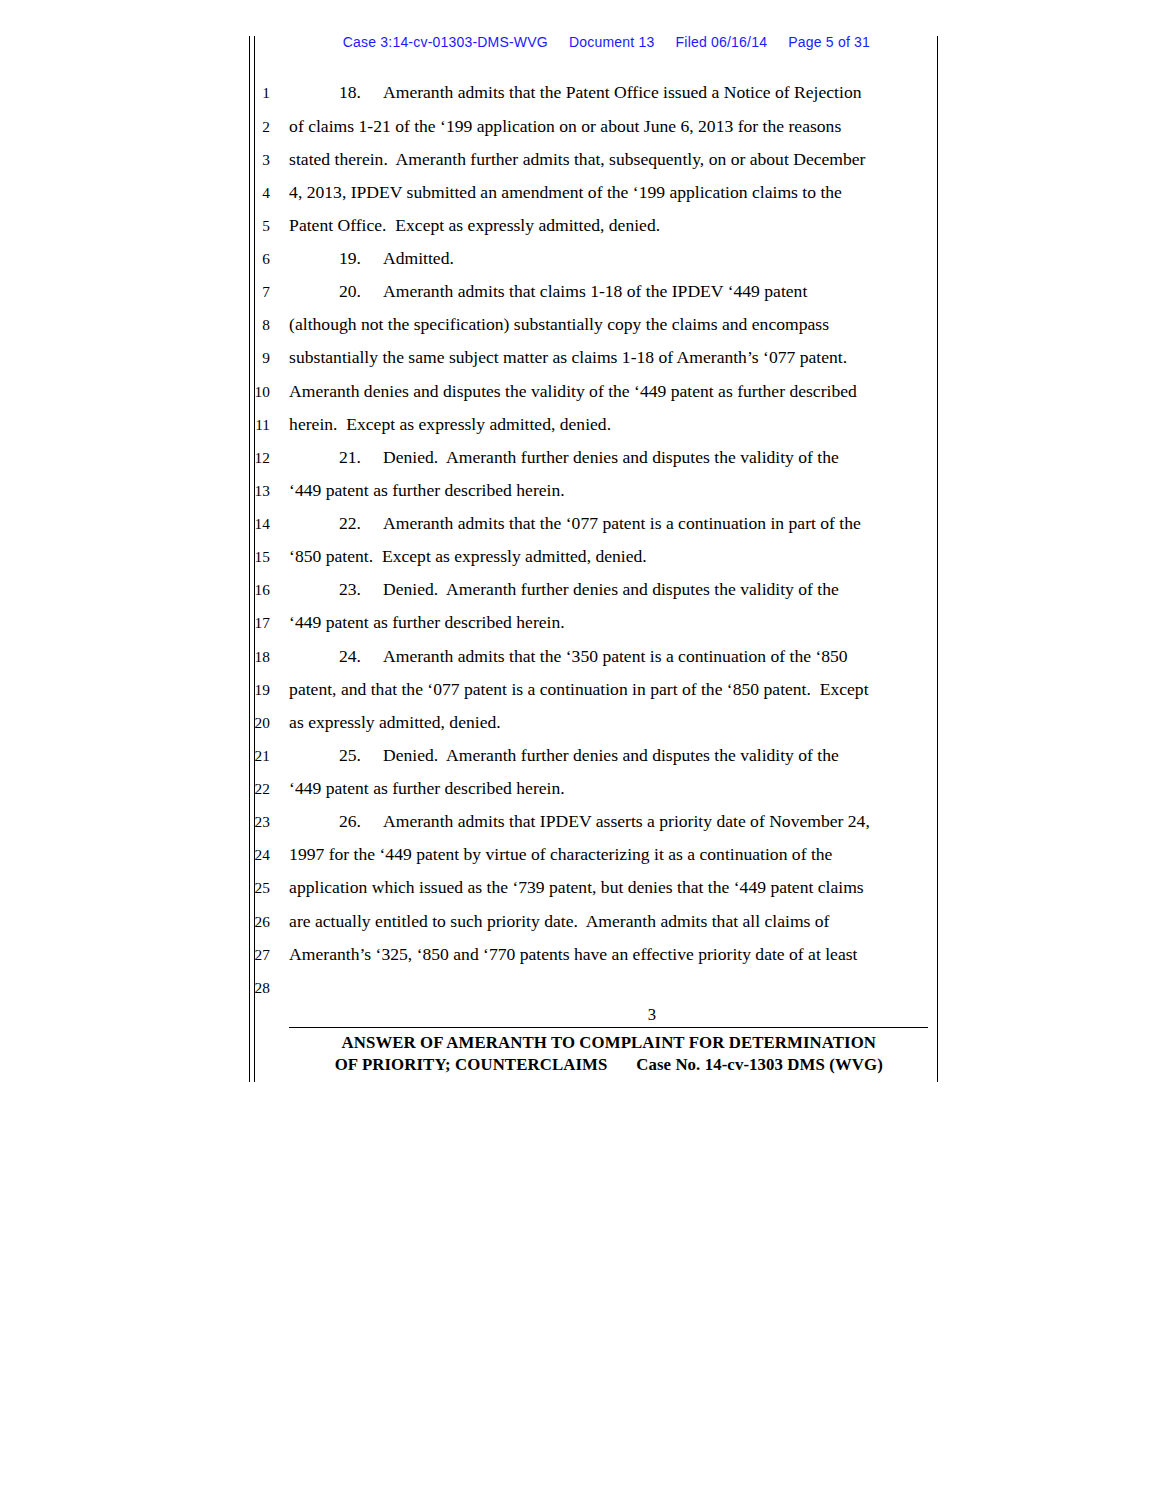Case 3:14-cv-01303-DMS-WVG Document 13 Filed 06/16/14 Page 5 of 31
18. Ameranth admits that the Patent Office issued a Notice of Rejection
of claims 1-21 of the ‘199 application on or about June 6, 2013 for the reasons
stated therein. Ameranth further admits that, subsequently, on or about December
4, 2013, IPDEV submitted an amendment of the ‘199 application claims to the
Patent Office. Except as expressly admitted, denied.
19. Admitted.
20. Ameranth admits that claims 1-18 of the IPDEV ‘449 patent
(although not the specification) substantially copy the claims and encompass
substantially the same subject matter as claims 1-18 of Ameranth’s ‘077 patent.
Ameranth denies and disputes the validity of the ‘449 patent as further described
herein. Except as expressly admitted, denied.
21. Denied. Ameranth further denies and disputes the validity of the
‘449 patent as further described herein.
22. Ameranth admits that the ‘077 patent is a continuation in part of the
‘850 patent. Except as expressly admitted, denied.
23. Denied. Ameranth further denies and disputes the validity of the
‘449 patent as further described herein.
24. Ameranth admits that the ‘350 patent is a continuation of the ‘850
patent, and that the ‘077 patent is a continuation in part of the ‘850 patent. Except
as expressly admitted, denied.
25. Denied. Ameranth further denies and disputes the validity of the
‘449 patent as further described herein.
26. Ameranth admits that IPDEV asserts a priority date of November 24,
1997 for the ‘449 patent by virtue of characterizing it as a continuation of the
application which issued as the ‘739 patent, but denies that the ‘449 patent claims
are actually entitled to such priority date. Ameranth admits that all claims of
Ameranth’s ‘325, ‘850 and ‘770 patents have an effective priority date of at least
3
ANSWER OF AMERANTH TO COMPLAINT FOR DETERMINATION
OF PRIORITY; COUNTERCLAIMS Case No. 14-cv-1303 DMS (WVG)